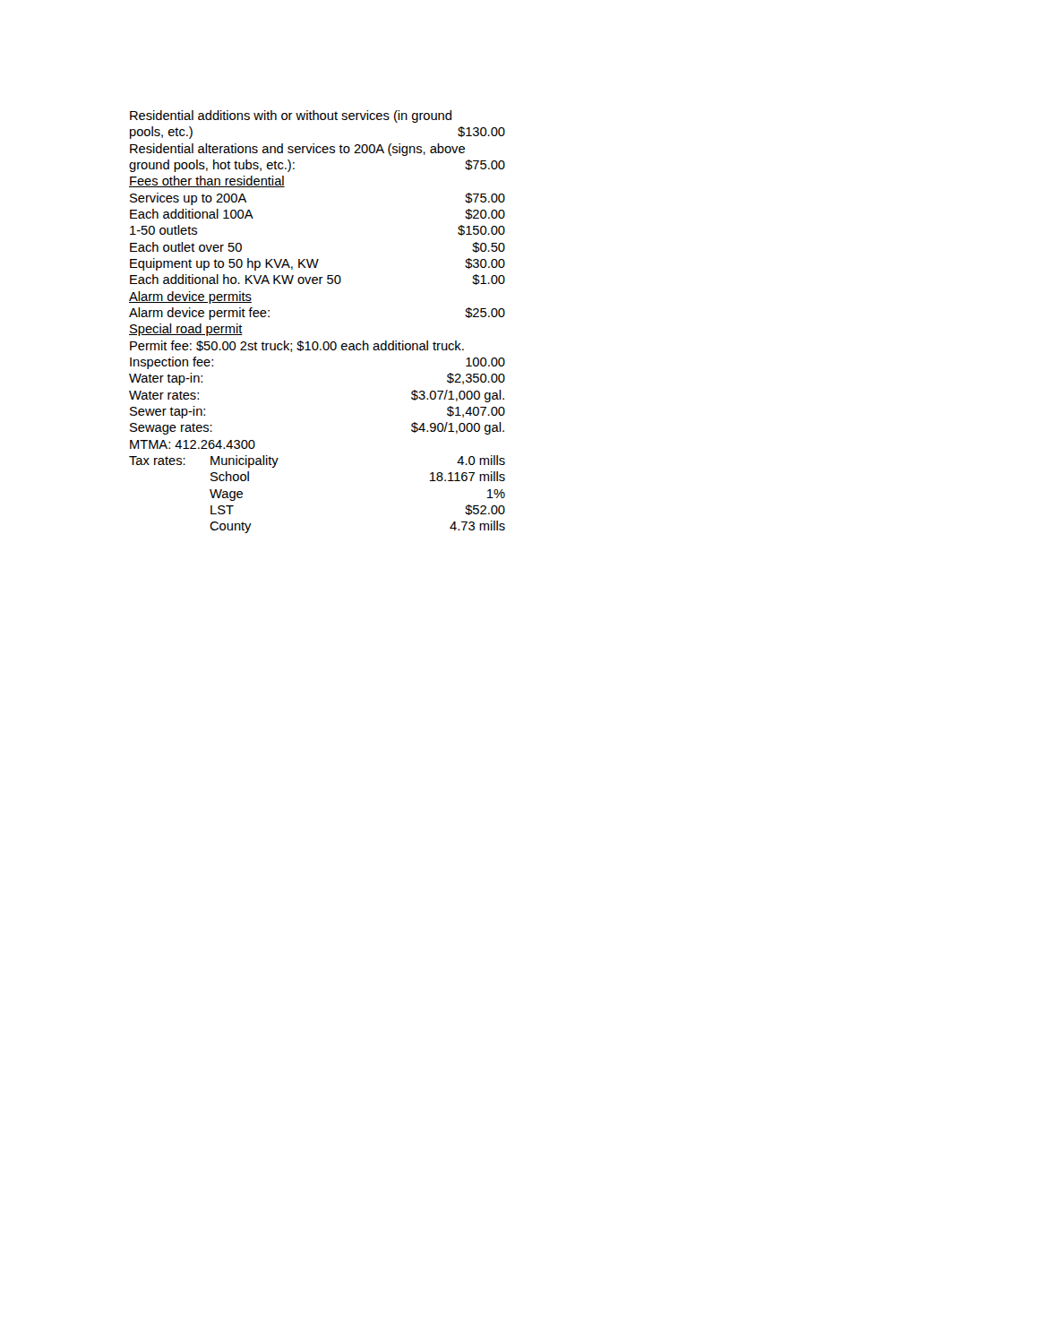| Residential additions with or without services (in ground |
| pools, etc.) | $130.00 |
| Residential alterations and services to 200A (signs, above |
| ground pools, hot tubs, etc.): | $75.00 |
| Fees other than residential |
| Services up to 200A | $75.00 |
| Each additional 100A | $20.00 |
| 1-50 outlets | $150.00 |
| Each outlet over 50 | $0.50 |
| Equipment up to 50 hp KVA, KW | $30.00 |
| Each additional ho. KVA KW over 50 | $1.00 |
| Alarm device permits |
| Alarm device permit fee: | $25.00 |
| Special road permit |
| Permit fee: $50.00 2st truck; $10.00 each additional truck. |
| Inspection fee: | 100.00 |
| Water tap-in: | $2,350.00 |
| Water rates: | $3.07/1,000 gal. |
| Sewer tap-in: | $1,407.00 |
| Sewage rates: | $4.90/1,000 gal. |
| MTMA: 412.264.4300 |
| Tax rates: | Municipality | 4.0 mills |
| | School | 18.1167 mills |
| | Wage | 1% |
| | LST | $52.00 |
| | County | 4.73 mills |